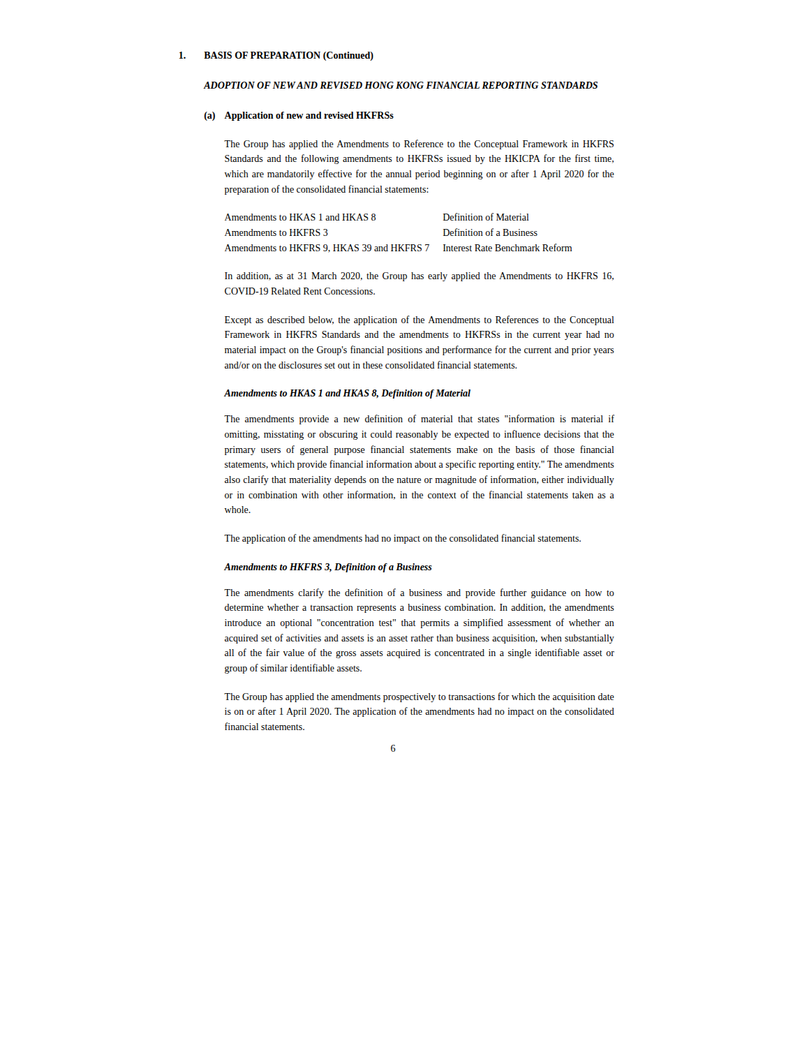1.
BASIS OF PREPARATION (Continued)
ADOPTION OF NEW AND REVISED HONG KONG FINANCIAL REPORTING STANDARDS
(a)
Application of new and revised HKFRSs
The Group has applied the Amendments to Reference to the Conceptual Framework in HKFRS Standards and the following amendments to HKFRSs issued by the HKICPA for the first time, which are mandatorily effective for the annual period beginning on or after 1 April 2020 for the preparation of the consolidated financial statements:
| Amendments to HKAS 1 and HKAS 8 | Definition of Material |
| Amendments to HKFRS 3 | Definition of a Business |
| Amendments to HKFRS 9, HKAS 39 and HKFRS 7 | Interest Rate Benchmark Reform |
In addition, as at 31 March 2020, the Group has early applied the Amendments to HKFRS 16, COVID-19 Related Rent Concessions.
Except as described below, the application of the Amendments to References to the Conceptual Framework in HKFRS Standards and the amendments to HKFRSs in the current year had no material impact on the Group's financial positions and performance for the current and prior years and/or on the disclosures set out in these consolidated financial statements.
Amendments to HKAS 1 and HKAS 8, Definition of Material
The amendments provide a new definition of material that states "information is material if omitting, misstating or obscuring it could reasonably be expected to influence decisions that the primary users of general purpose financial statements make on the basis of those financial statements, which provide financial information about a specific reporting entity." The amendments also clarify that materiality depends on the nature or magnitude of information, either individually or in combination with other information, in the context of the financial statements taken as a whole.
The application of the amendments had no impact on the consolidated financial statements.
Amendments to HKFRS 3, Definition of a Business
The amendments clarify the definition of a business and provide further guidance on how to determine whether a transaction represents a business combination. In addition, the amendments introduce an optional "concentration test" that permits a simplified assessment of whether an acquired set of activities and assets is an asset rather than business acquisition, when substantially all of the fair value of the gross assets acquired is concentrated in a single identifiable asset or group of similar identifiable assets.
The Group has applied the amendments prospectively to transactions for which the acquisition date is on or after 1 April 2020. The application of the amendments had no impact on the consolidated financial statements.
6